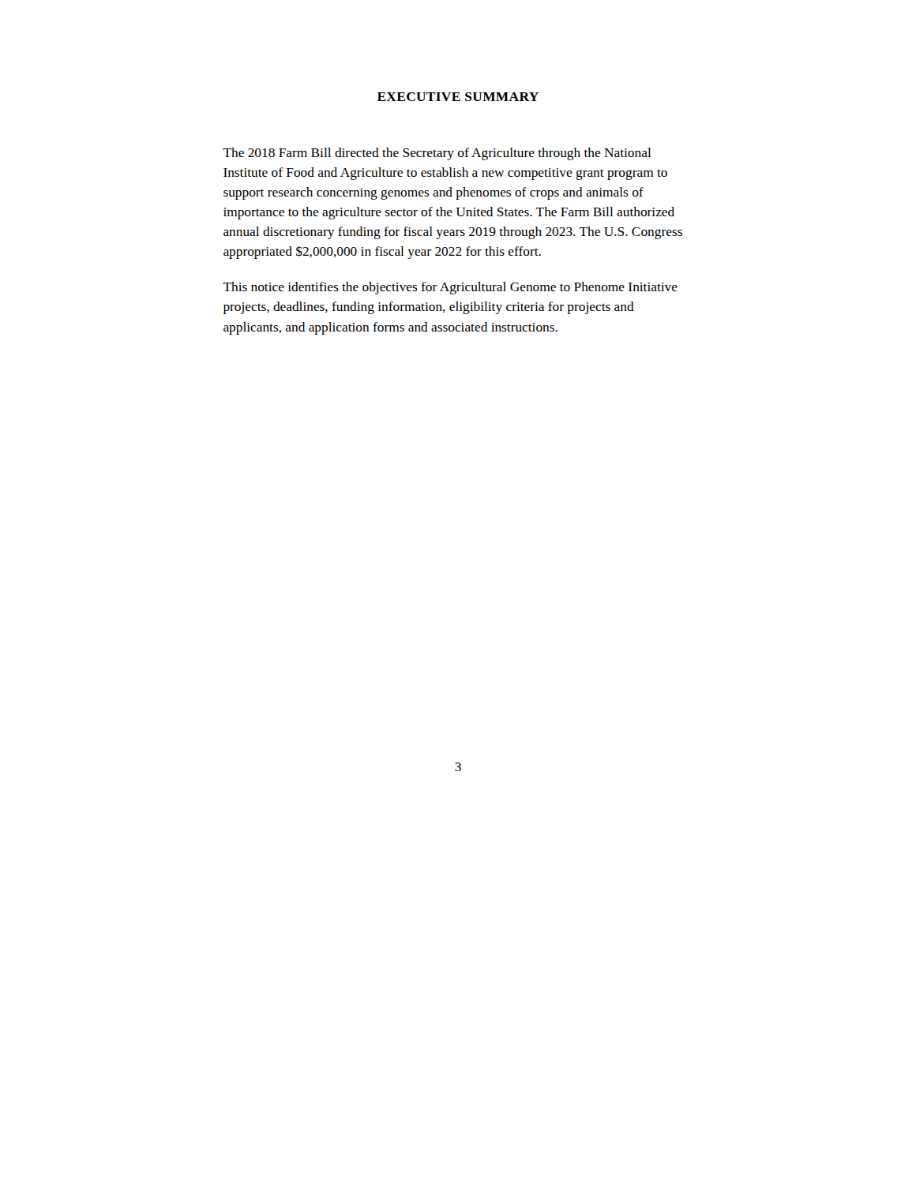EXECUTIVE SUMMARY
The 2018 Farm Bill directed the Secretary of Agriculture through the National Institute of Food and Agriculture to establish a new competitive grant program to support research concerning genomes and phenomes of crops and animals of importance to the agriculture sector of the United States. The Farm Bill authorized annual discretionary funding for fiscal years 2019 through 2023. The U.S. Congress appropriated $2,000,000 in fiscal year 2022 for this effort.
This notice identifies the objectives for Agricultural Genome to Phenome Initiative projects, deadlines, funding information, eligibility criteria for projects and applicants, and application forms and associated instructions.
3